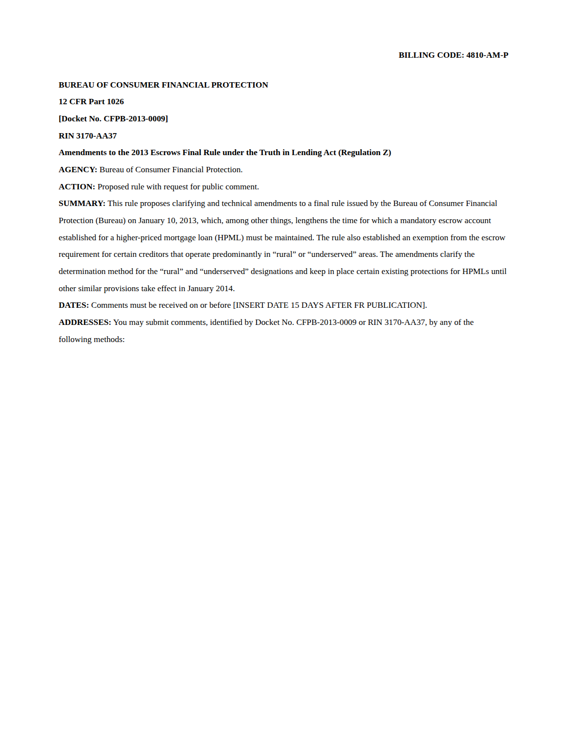BILLING CODE: 4810-AM-P
BUREAU OF CONSUMER FINANCIAL PROTECTION
12 CFR Part 1026
[Docket No. CFPB-2013-0009]
RIN 3170-AA37
Amendments to the 2013 Escrows Final Rule under the Truth in Lending Act (Regulation Z)
AGENCY: Bureau of Consumer Financial Protection.
ACTION: Proposed rule with request for public comment.
SUMMARY: This rule proposes clarifying and technical amendments to a final rule issued by the Bureau of Consumer Financial Protection (Bureau) on January 10, 2013, which, among other things, lengthens the time for which a mandatory escrow account established for a higher-priced mortgage loan (HPML) must be maintained. The rule also established an exemption from the escrow requirement for certain creditors that operate predominantly in “rural” or “underserved” areas. The amendments clarify the determination method for the “rural” and “underserved” designations and keep in place certain existing protections for HPMLs until other similar provisions take effect in January 2014.
DATES: Comments must be received on or before [INSERT DATE 15 DAYS AFTER FR PUBLICATION].
ADDRESSES: You may submit comments, identified by Docket No. CFPB-2013-0009 or RIN 3170-AA37, by any of the following methods: